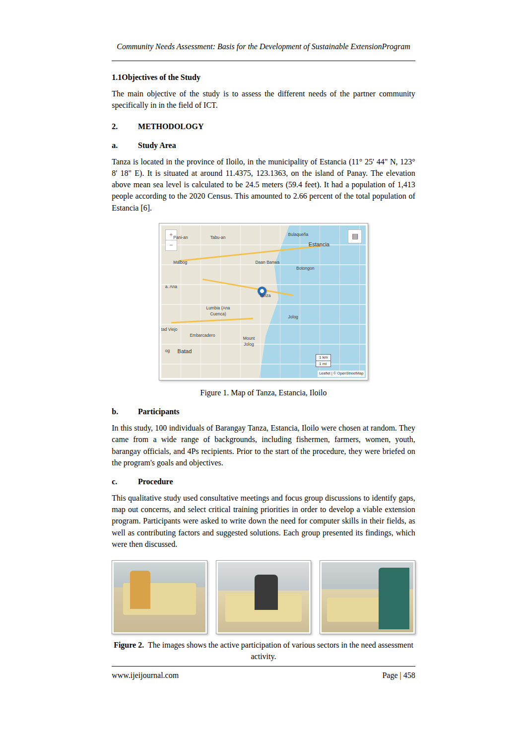Community Needs Assessment: Basis for the Development of Sustainable ExtensionProgram
1.1Objectives of the Study
The main objective of the study is to assess the different needs of the partner community specifically in in the field of ICT.
2. METHODOLOGY
a. Study Area
Tanza is located in the province of Iloilo, in the municipality of Estancia (11° 25' 44" N, 123° 8' 18" E). It is situated at around 11.4375, 123.1363, on the island of Panay. The elevation above mean sea level is calculated to be 24.5 meters (59.4 feet). It had a population of 1,413 people according to the 2020 Census. This amounted to 2.66 percent of the total population of Estancia [6].
+
−
▤
Pani-an
Tabu-an
Bulaqueña
Estancia
Malbog
Daan Banwa
Botongon
a. Ana
Tanza
Lumbia (Ana
Cuenca)
Jolog
tad Viejo
Embarcadero
Mount
Jolog
og
Batad
1 km
1 mi
Leaflet | © OpenStreetMap
Figure 1. Map of Tanza, Estancia, Iloilo
b. Participants
In this study, 100 individuals of Barangay Tanza, Estancia, Iloilo were chosen at random. They came from a wide range of backgrounds, including fishermen, farmers, women, youth, barangay officials, and 4Ps recipients. Prior to the start of the procedure, they were briefed on the program's goals and objectives.
c. Procedure
This qualitative study used consultative meetings and focus group discussions to identify gaps, map out concerns, and select critical training priorities in order to develop a viable extension program. Participants were asked to write down the need for computer skills in their fields, as well as contributing factors and suggested solutions. Each group presented its findings, which were then discussed.
Figure 2. The images shows the active participation of various sectors in the need assessment activity.
www.ijeijournal.com Page | 458